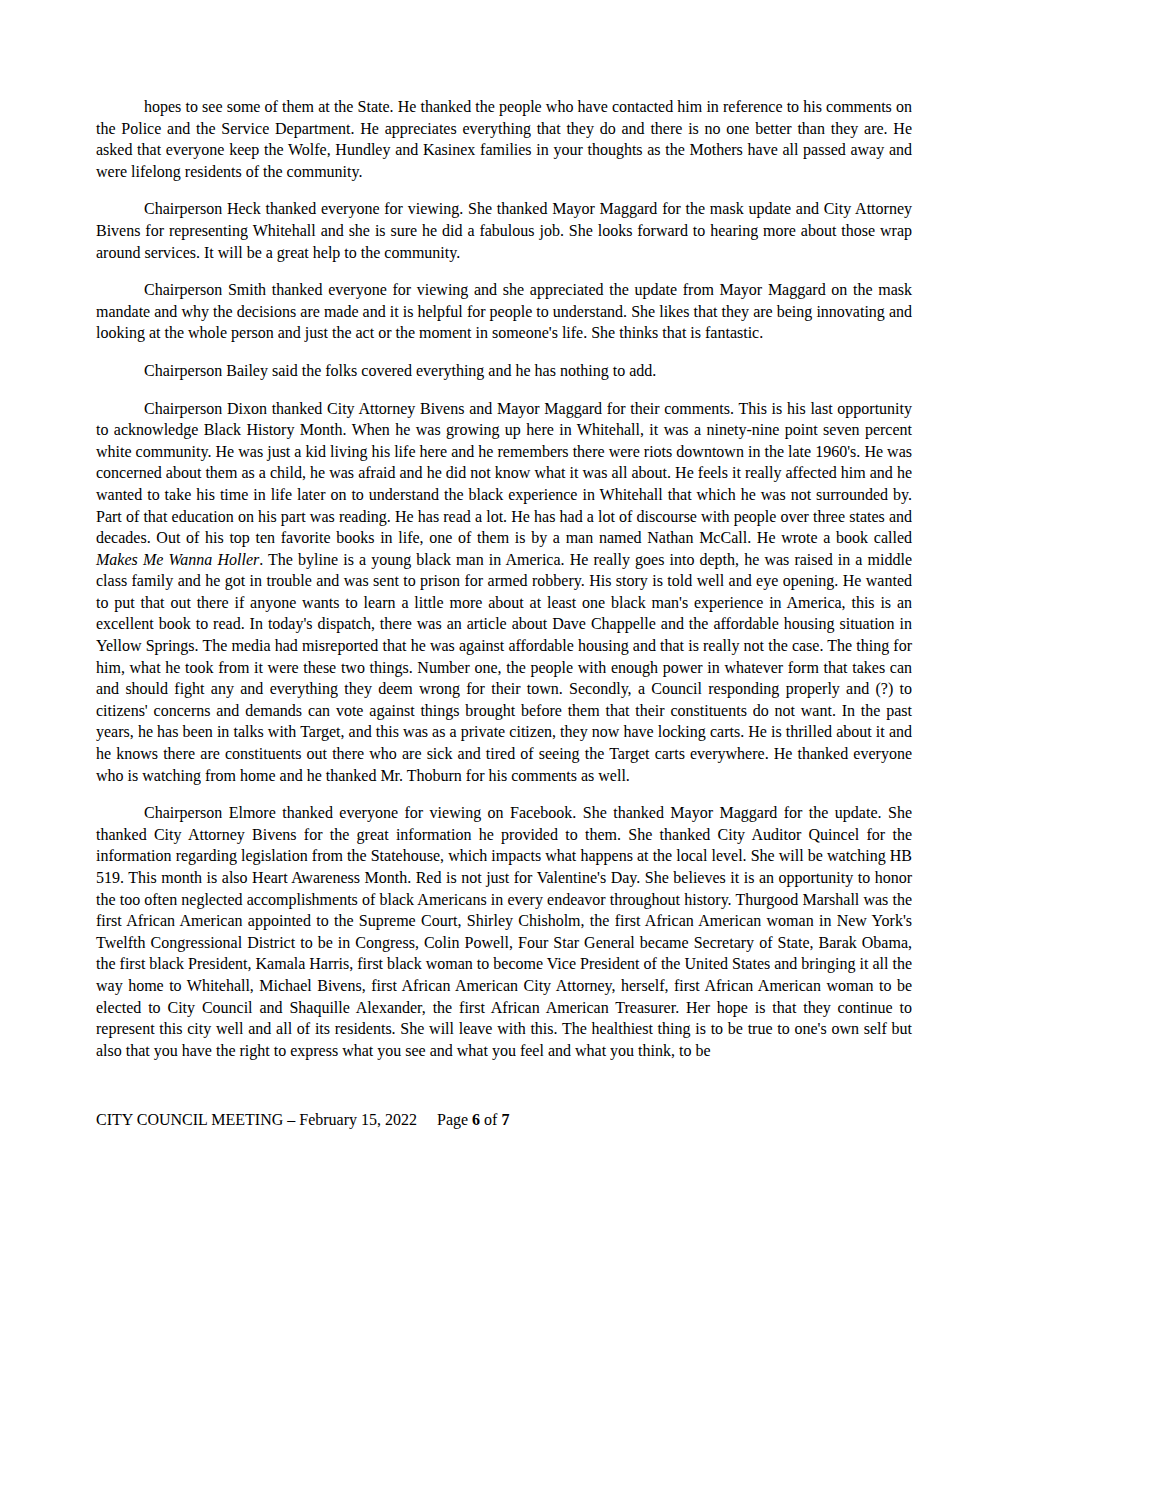hopes to see some of them at the State. He thanked the people who have contacted him in reference to his comments on the Police and the Service Department. He appreciates everything that they do and there is no one better than they are. He asked that everyone keep the Wolfe, Hundley and Kasinex families in your thoughts as the Mothers have all passed away and were lifelong residents of the community.
Chairperson Heck thanked everyone for viewing. She thanked Mayor Maggard for the mask update and City Attorney Bivens for representing Whitehall and she is sure he did a fabulous job. She looks forward to hearing more about those wrap around services. It will be a great help to the community.
Chairperson Smith thanked everyone for viewing and she appreciated the update from Mayor Maggard on the mask mandate and why the decisions are made and it is helpful for people to understand. She likes that they are being innovating and looking at the whole person and just the act or the moment in someone's life. She thinks that is fantastic.
Chairperson Bailey said the folks covered everything and he has nothing to add.
Chairperson Dixon thanked City Attorney Bivens and Mayor Maggard for their comments. This is his last opportunity to acknowledge Black History Month. When he was growing up here in Whitehall, it was a ninety-nine point seven percent white community. He was just a kid living his life here and he remembers there were riots downtown in the late 1960's. He was concerned about them as a child, he was afraid and he did not know what it was all about. He feels it really affected him and he wanted to take his time in life later on to understand the black experience in Whitehall that which he was not surrounded by. Part of that education on his part was reading. He has read a lot. He has had a lot of discourse with people over three states and decades. Out of his top ten favorite books in life, one of them is by a man named Nathan McCall. He wrote a book called Makes Me Wanna Holler. The byline is a young black man in America. He really goes into depth, he was raised in a middle class family and he got in trouble and was sent to prison for armed robbery. His story is told well and eye opening. He wanted to put that out there if anyone wants to learn a little more about at least one black man's experience in America, this is an excellent book to read. In today's dispatch, there was an article about Dave Chappelle and the affordable housing situation in Yellow Springs. The media had misreported that he was against affordable housing and that is really not the case. The thing for him, what he took from it were these two things. Number one, the people with enough power in whatever form that takes can and should fight any and everything they deem wrong for their town. Secondly, a Council responding properly and (?) to citizens' concerns and demands can vote against things brought before them that their constituents do not want. In the past years, he has been in talks with Target, and this was as a private citizen, they now have locking carts. He is thrilled about it and he knows there are constituents out there who are sick and tired of seeing the Target carts everywhere. He thanked everyone who is watching from home and he thanked Mr. Thoburn for his comments as well.
Chairperson Elmore thanked everyone for viewing on Facebook. She thanked Mayor Maggard for the update. She thanked City Attorney Bivens for the great information he provided to them. She thanked City Auditor Quincel for the information regarding legislation from the Statehouse, which impacts what happens at the local level. She will be watching HB 519. This month is also Heart Awareness Month. Red is not just for Valentine's Day. She believes it is an opportunity to honor the too often neglected accomplishments of black Americans in every endeavor throughout history. Thurgood Marshall was the first African American appointed to the Supreme Court, Shirley Chisholm, the first African American woman in New York's Twelfth Congressional District to be in Congress, Colin Powell, Four Star General became Secretary of State, Barak Obama, the first black President, Kamala Harris, first black woman to become Vice President of the United States and bringing it all the way home to Whitehall, Michael Bivens, first African American City Attorney, herself, first African American woman to be elected to City Council and Shaquille Alexander, the first African American Treasurer. Her hope is that they continue to represent this city well and all of its residents. She will leave with this. The healthiest thing is to be true to one's own self but also that you have the right to express what you see and what you feel and what you think, to be
CITY COUNCIL MEETING – February 15, 2022 Page 6 of 7